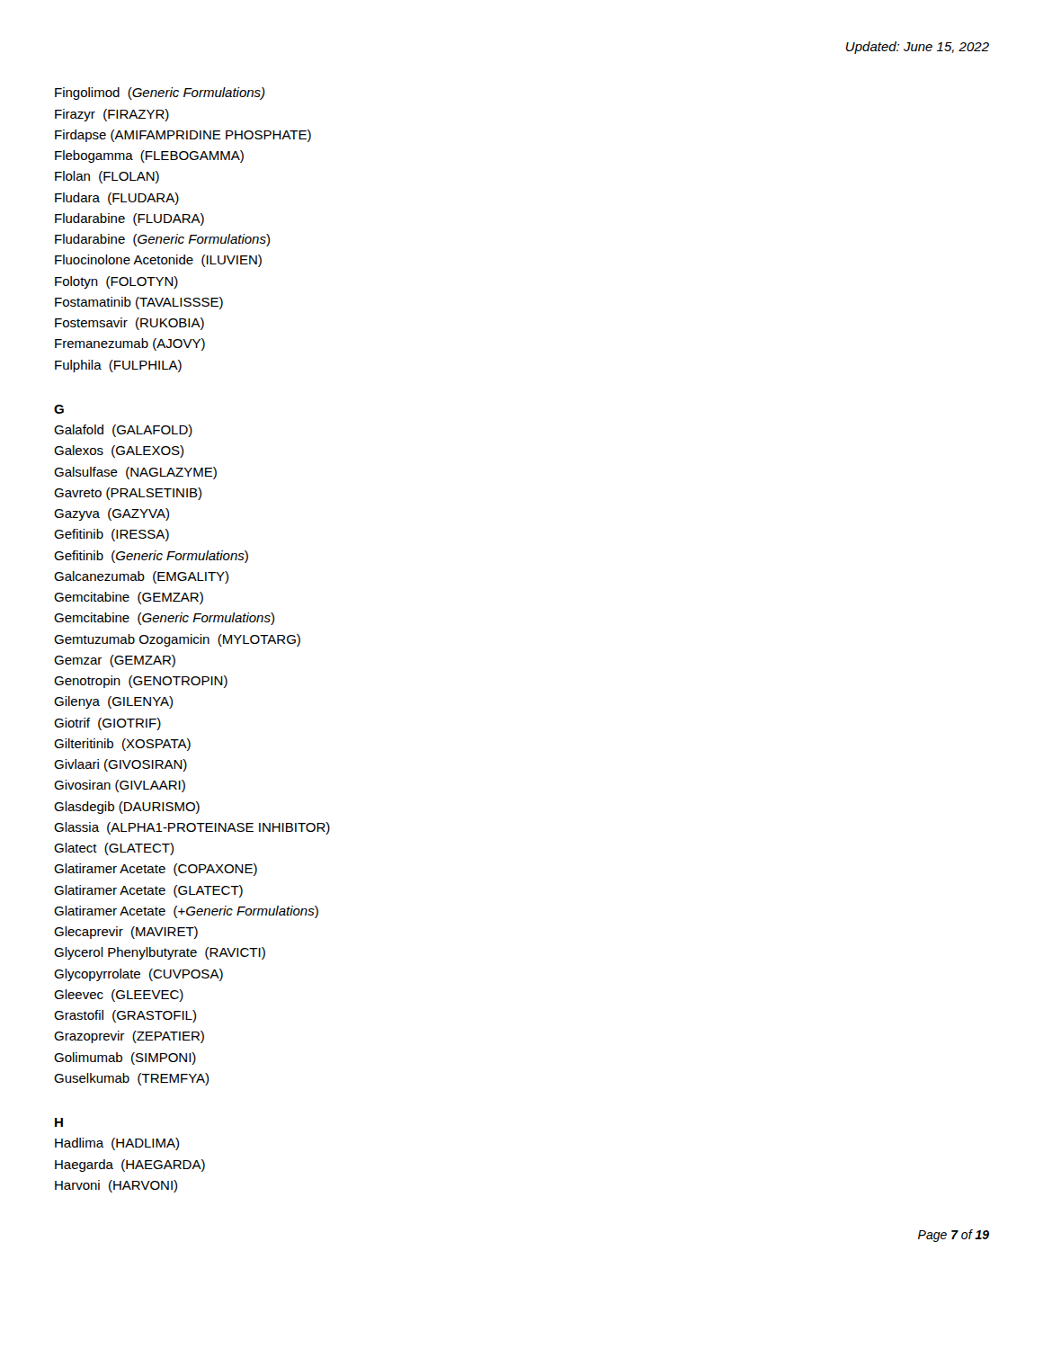Updated: June 15, 2022
Fingolimod (Generic Formulations)
Firazyr (FIRAZYR)
Firdapse (AMIFAMPRIDINE PHOSPHATE)
Flebogamma (FLEBOGAMMA)
Flolan (FLOLAN)
Fludara (FLUDARA)
Fludarabine (FLUDARA)
Fludarabine (Generic Formulations)
Fluocinolone Acetonide (ILUVIEN)
Folotyn (FOLOTYN)
Fostamatinib (TAVALISSSE)
Fostemsavir (RUKOBIA)
Fremanezumab (AJOVY)
Fulphila (FULPHILA)
G
Galafold (GALAFOLD)
Galexos (GALEXOS)
Galsulfase (NAGLAZYME)
Gavreto (PRALSETINIB)
Gazyva (GAZYVA)
Gefitinib (IRESSA)
Gefitinib (Generic Formulations)
Galcanezumab (EMGALITY)
Gemcitabine (GEMZAR)
Gemcitabine (Generic Formulations)
Gemtuzumab Ozogamicin (MYLOTARG)
Gemzar (GEMZAR)
Genotropin (GENOTROPIN)
Gilenya (GILENYA)
Giotrif (GIOTRIF)
Gilteritinib (XOSPATA)
Givlaari (GIVOSIRAN)
Givosiran (GIVLAARI)
Glasdegib (DAURISMO)
Glassia (ALPHA1-PROTEINASE INHIBITOR)
Glatect (GLATECT)
Glatiramer Acetate (COPAXONE)
Glatiramer Acetate (GLATECT)
Glatiramer Acetate (+Generic Formulations)
Glecaprevir (MAVIRET)
Glycerol Phenylbutyrate (RAVICTI)
Glycopyrrolate (CUVPOSA)
Gleevec (GLEEVEC)
Grastofil (GRASTOFIL)
Grazoprevir (ZEPATIER)
Golimumab (SIMPONI)
Guselkumab (TREMFYA)
H
Hadlima (HADLIMA)
Haegarda (HAEGARDA)
Harvoni (HARVONI)
Page 7 of 19